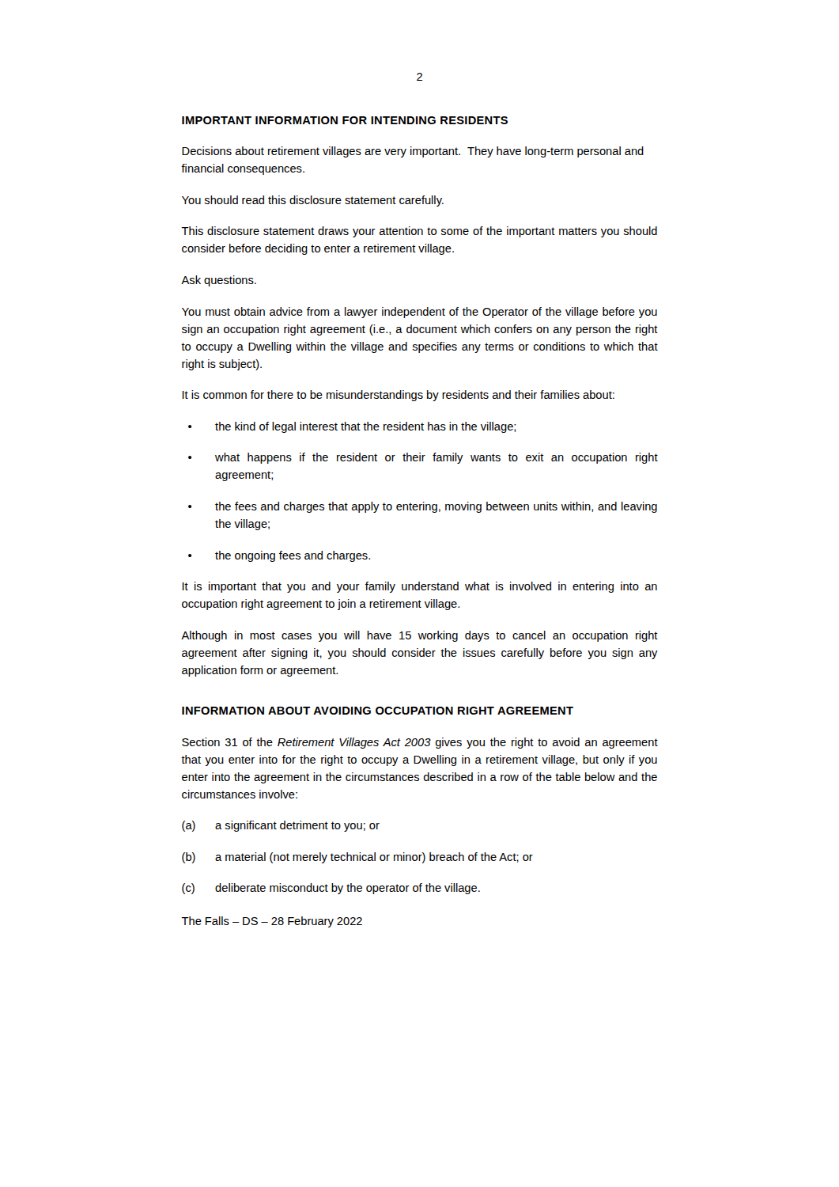2
IMPORTANT INFORMATION FOR INTENDING RESIDENTS
Decisions about retirement villages are very important. They have long-term personal and financial consequences.
You should read this disclosure statement carefully.
This disclosure statement draws your attention to some of the important matters you should consider before deciding to enter a retirement village.
Ask questions.
You must obtain advice from a lawyer independent of the Operator of the village before you sign an occupation right agreement (i.e., a document which confers on any person the right to occupy a Dwelling within the village and specifies any terms or conditions to which that right is subject).
It is common for there to be misunderstandings by residents and their families about:
the kind of legal interest that the resident has in the village;
what happens if the resident or their family wants to exit an occupation right agreement;
the fees and charges that apply to entering, moving between units within, and leaving the village;
the ongoing fees and charges.
It is important that you and your family understand what is involved in entering into an occupation right agreement to join a retirement village.
Although in most cases you will have 15 working days to cancel an occupation right agreement after signing it, you should consider the issues carefully before you sign any application form or agreement.
INFORMATION ABOUT AVOIDING OCCUPATION RIGHT AGREEMENT
Section 31 of the Retirement Villages Act 2003 gives you the right to avoid an agreement that you enter into for the right to occupy a Dwelling in a retirement village, but only if you enter into the agreement in the circumstances described in a row of the table below and the circumstances involve:
a significant detriment to you; or
a material (not merely technical or minor) breach of the Act; or
deliberate misconduct by the operator of the village.
The Falls – DS – 28 February 2022